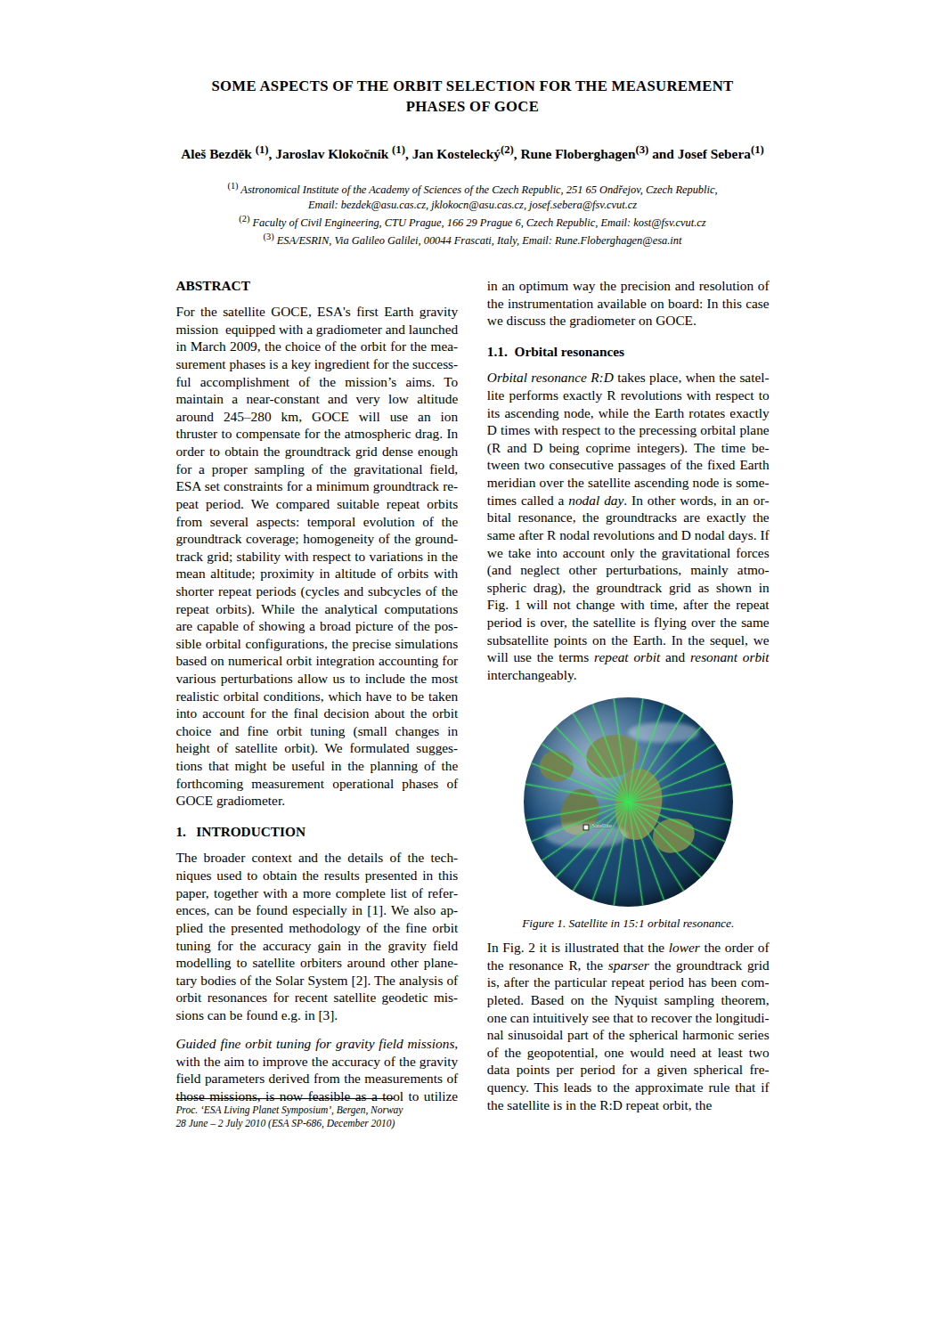Some Aspects of the Orbit Selection for the Measurement
Phases of GOCE
Aleš Bezděk (1), Jaroslav Klokočník (1), Jan Kostelecký(2), Rune Floberghagen(3) and Josef Sebera(1)
(1) Astronomical Institute of the Academy of Sciences of the Czech Republic, 251 65 Ondřejov, Czech Republic,
Email: bezdek@asu.cas.cz, jklokocn@asu.cas.cz, josef.sebera@fsv.cvut.cz
(2) Faculty of Civil Engineering, CTU Prague, 166 29 Prague 6, Czech Republic, Email: kost@fsv.cvut.cz
(3) ESA/ESRIN, Via Galileo Galilei, 00044 Frascati, Italy, Email: Rune.Floberghagen@esa.int
Abstract
For the satellite GOCE, ESA's first Earth gravity mission equipped with a gradiometer and launched in March 2009, the choice of the orbit for the measurement phases is a key ingredient for the successful accomplishment of the mission’s aims. To maintain a near-constant and very low altitude around 245–280 km, GOCE will use an ion thruster to compensate for the atmospheric drag. In order to obtain the groundtrack grid dense enough for a proper sampling of the gravitational field, ESA set constraints for a minimum groundtrack repeat period. We compared suitable repeat orbits from several aspects: temporal evolution of the groundtrack coverage; homogeneity of the groundtrack grid; stability with respect to variations in the mean altitude; proximity in altitude of orbits with shorter repeat periods (cycles and subcycles of the repeat orbits). While the analytical computations are capable of showing a broad picture of the possible orbital configurations, the precise simulations based on numerical orbit integration accounting for various perturbations allow us to include the most realistic orbital conditions, which have to be taken into account for the final decision about the orbit choice and fine orbit tuning (small changes in height of satellite orbit). We formulated suggestions that might be useful in the planning of the forthcoming measurement operational phases of GOCE gradiometer.
1. Introduction
The broader context and the details of the techniques used to obtain the results presented in this paper, together with a more complete list of references, can be found especially in [1]. We also applied the presented methodology of the fine orbit tuning for the accuracy gain in the gravity field modelling to satellite orbiters around other planetary bodies of the Solar System [2]. The analysis of orbit resonances for recent satellite geodetic missions can be found e.g. in [3].
Guided fine orbit tuning for gravity field missions, with the aim to improve the accuracy of the gravity field parameters derived from the measurements of those missions, is now feasible as a tool to utilize in an optimum way the precision and resolution of the instrumentation available on board: In this case we discuss the gradiometer on GOCE.
1.1. Orbital resonances
Orbital resonance R:D takes place, when the satellite performs exactly R revolutions with respect to its ascending node, while the Earth rotates exactly D times with respect to the precessing orbital plane (R and D being coprime integers). The time between two consecutive passages of the fixed Earth meridian over the satellite ascending node is sometimes called a nodal day. In other words, in an orbital resonance, the groundtracks are exactly the same after R nodal revolutions and D nodal days. If we take into account only the gravitational forces (and neglect other perturbations, mainly atmospheric drag), the groundtrack grid as shown in Fig. 1 will not change with time, after the repeat period is over, the satellite is flying over the same subsatellite points on the Earth. In the sequel, we will use the terms repeat orbit and resonant orbit interchangeably.
Satellite
Figure 1. Satellite in 15:1 orbital resonance.
In Fig. 2 it is illustrated that the lower the order of the resonance R, the sparser the groundtrack grid is, after the particular repeat period has been completed. Based on the Nyquist sampling theorem, one can intuitively see that to recover the longitudinal sinusoidal part of the spherical harmonic series of the geopotential, one would need at least two data points per period for a given spherical frequency. This leads to the approximate rule that if the satellite is in the R:D repeat orbit, the
Proc. ‘ESA Living Planet Symposium’, Bergen, Norway
28 June – 2 July 2010 (ESA SP-686, December 2010)